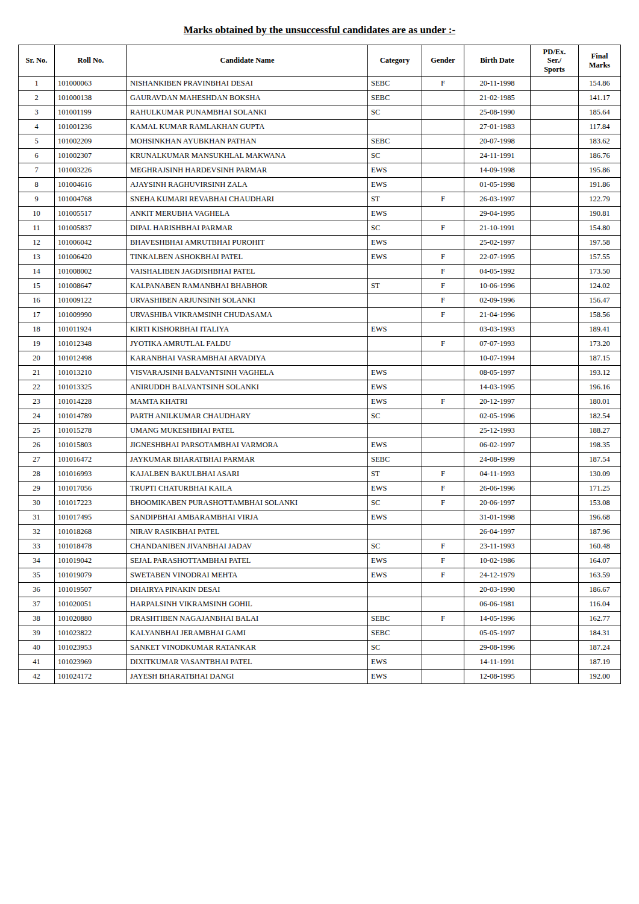Marks obtained by the unsuccessful candidates are as under :-
| Sr. No. | Roll No. | Candidate Name | Category | Gender | Birth Date | PD/Ex. Ser./ Sports | Final Marks |
| --- | --- | --- | --- | --- | --- | --- | --- |
| 1 | 101000063 | NISHANKIBEN PRAVINBHAI DESAI | SEBC | F | 20-11-1998 | | 154.86 |
| 2 | 101000138 | GAURAVDAN MAHESHDAN BOKSHA | SEBC | | 21-02-1985 | | 141.17 |
| 3 | 101001199 | RAHULKUMAR PUNAMBHAI SOLANKI | SC | | 25-08-1990 | | 185.64 |
| 4 | 101001236 | KAMAL KUMAR RAMLAKHAN GUPTA | | | 27-01-1983 | | 117.84 |
| 5 | 101002209 | MOHSINKHAN AYUBKHAN PATHAN | SEBC | | 20-07-1998 | | 183.62 |
| 6 | 101002307 | KRUNALKUMAR MANSUKHLAL MAKWANA | SC | | 24-11-1991 | | 186.76 |
| 7 | 101003226 | MEGHRAJSINH HARDEVSINH PARMAR | EWS | | 14-09-1998 | | 195.86 |
| 8 | 101004616 | AJAYSINH RAGHUVIRSINH ZALA | EWS | | 01-05-1998 | | 191.86 |
| 9 | 101004768 | SNEHA KUMARI REVABHAI CHAUDHARI | ST | F | 26-03-1997 | | 122.79 |
| 10 | 101005517 | ANKIT MERUBHA VAGHELA | EWS | | 29-04-1995 | | 190.81 |
| 11 | 101005837 | DIPAL HARISHBHAI PARMAR | SC | F | 21-10-1991 | | 154.80 |
| 12 | 101006042 | BHAVESHBHAI AMRUTBHAI PUROHIT | EWS | | 25-02-1997 | | 197.58 |
| 13 | 101006420 | TINKALBEN ASHOKBHAI PATEL | EWS | F | 22-07-1995 | | 157.55 |
| 14 | 101008002 | VAISHALIBEN JAGDISHBHAI PATEL | | F | 04-05-1992 | | 173.50 |
| 15 | 101008647 | KALPANABEN RAMANBHAI BHABHOR | ST | F | 10-06-1996 | | 124.02 |
| 16 | 101009122 | URVASHIBEN ARJUNSINH SOLANKI | | F | 02-09-1996 | | 156.47 |
| 17 | 101009990 | URVASHIBA VIKRAMSINH CHUDASAMA | | F | 21-04-1996 | | 158.56 |
| 18 | 101011924 | KIRTI KISHORBHAI ITALIYA | EWS | | 03-03-1993 | | 189.41 |
| 19 | 101012348 | JYOTIKA AMRUTLAL FALDU | | F | 07-07-1993 | | 173.20 |
| 20 | 101012498 | KARANBHAI VASRAMBHAI ARVADIYA | | | 10-07-1994 | | 187.15 |
| 21 | 101013210 | VISVARAJSINH BALVANTSINH VAGHELA | EWS | | 08-05-1997 | | 193.12 |
| 22 | 101013325 | ANIRUDDH BALVANTSINH SOLANKI | EWS | | 14-03-1995 | | 196.16 |
| 23 | 101014228 | MAMTA KHATRI | EWS | F | 20-12-1997 | | 180.01 |
| 24 | 101014789 | PARTH ANILKUMAR CHAUDHARY | SC | | 02-05-1996 | | 182.54 |
| 25 | 101015278 | UMANG MUKESHBHAI PATEL | | | 25-12-1993 | | 188.27 |
| 26 | 101015803 | JIGNESHBHAI PARSOTAMBHAI VARMORA | EWS | | 06-02-1997 | | 198.35 |
| 27 | 101016472 | JAYKUMAR BHARATBHAI PARMAR | SEBC | | 24-08-1999 | | 187.54 |
| 28 | 101016993 | KAJALBEN BAKULBHAI ASARI | ST | F | 04-11-1993 | | 130.09 |
| 29 | 101017056 | TRUPTI CHATURBHAI KAILA | EWS | F | 26-06-1996 | | 171.25 |
| 30 | 101017223 | BHOOMIKABEN PURASHOTTAMBHAI SOLANKI | SC | F | 20-06-1997 | | 153.08 |
| 31 | 101017495 | SANDIPBHAI AMBARAMBHAI VIRJA | EWS | | 31-01-1998 | | 196.68 |
| 32 | 101018268 | NIRAV RASIKBHAI PATEL | | | 26-04-1997 | | 187.96 |
| 33 | 101018478 | CHANDANIBEN JIVANBHAI JADAV | SC | F | 23-11-1993 | | 160.48 |
| 34 | 101019042 | SEJAL PARASHOTTAMBHAI PATEL | EWS | F | 10-02-1986 | | 164.07 |
| 35 | 101019079 | SWETABEN VINODRAI MEHTA | EWS | F | 24-12-1979 | | 163.59 |
| 36 | 101019507 | DHAIRYA PINAKIN DESAI | | | 20-03-1990 | | 186.67 |
| 37 | 101020051 | HARPALSINH VIKRAMSINH GOHIL | | | 06-06-1981 | | 116.04 |
| 38 | 101020880 | DRASHTIBEN NAGAJANBHAI BALAI | SEBC | F | 14-05-1996 | | 162.77 |
| 39 | 101023822 | KALYANBHAI JERAMBHAI GAMI | SEBC | | 05-05-1997 | | 184.31 |
| 40 | 101023953 | SANKET VINODKUMAR RATANKAR | SC | | 29-08-1996 | | 187.24 |
| 41 | 101023969 | DIXITKUMAR VASANTBHAI PATEL | EWS | | 14-11-1991 | | 187.19 |
| 42 | 101024172 | JAYESH BHARATBHAI DANGI | EWS | | 12-08-1995 | | 192.00 |